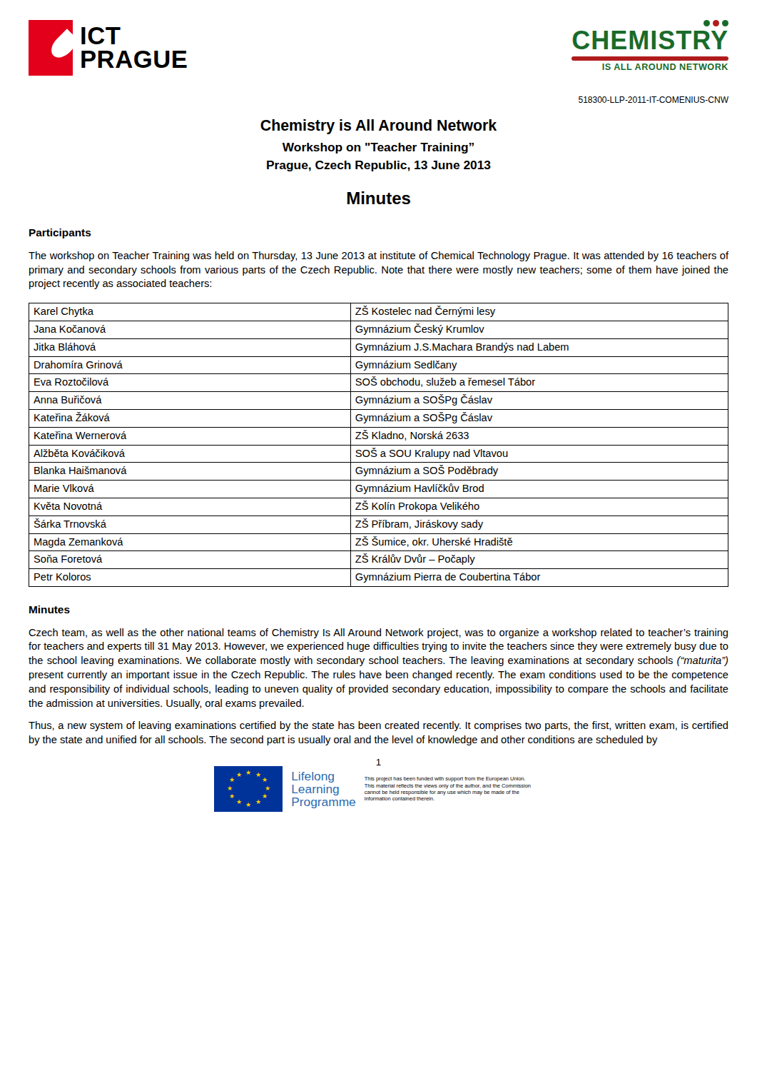ICT
PRAGUE
CHEMISTRY
IS ALL AROUND NETWORK
518300-LLP-2011-IT-COMENIUS-CNW
Chemistry is All Around Network
Workshop on "Teacher Training”
Prague, Czech Republic, 13 June 2013
Minutes
Participants
The workshop on Teacher Training was held on Thursday, 13 June 2013 at institute of Chemical Technology Prague. It was attended by 16 teachers of primary and secondary schools from various parts of the Czech Republic. Note that there were mostly new teachers; some of them have joined the project recently as associated teachers:
| Karel Chytka | ZŠ Kostelec nad Černými lesy |
| Jana Kočanová | Gymnázium Český Krumlov |
| Jitka Bláhová | Gymnázium J.S.Machara Brandýs nad Labem |
| Drahomíra Grinová | Gymnázium Sedlčany |
| Eva Roztočilová | SOŠ obchodu, služeb a řemesel Tábor |
| Anna Buřičová | Gymnázium a SOŠPg Čáslav |
| Kateřina Žáková | Gymnázium a SOŠPg Čáslav |
| Kateřina Wernerová | ZŠ Kladno, Norská 2633 |
| Alžběta Kováčiková | SOŠ a SOU Kralupy nad Vltavou |
| Blanka Haišmanová | Gymnázium a SOŠ Poděbrady |
| Marie Vlková | Gymnázium Havlíčkův Brod |
| Květa Novotná | ZŠ Kolín Prokopa Velikého |
| Šárka Trnovská | ZŠ Příbram, Jiráskovy sady |
| Magda Zemanková | ZŠ Šumice, okr. Uherské Hradiště |
| Soňa Foretová | ZŠ Králův Dvůr – Počaply |
| Petr Koloros | Gymnázium Pierra de Coubertina Tábor |
Minutes
Czech team, as well as the other national teams of Chemistry Is All Around Network project, was to organize a workshop related to teacher’s training for teachers and experts till 31 May 2013. However, we experienced huge difficulties trying to invite the teachers since they were extremely busy due to the school leaving examinations. We collaborate mostly with secondary school teachers. The leaving examinations at secondary schools (“maturita”) present currently an important issue in the Czech Republic. The rules have been changed recently. The exam conditions used to be the competence and responsibility of individual schools, leading to uneven quality of provided secondary education, impossibility to compare the schools and facilitate the admission at universities. Usually, oral exams prevailed.
Thus, a new system of leaving examinations certified by the state has been created recently. It comprises two parts, the first, written exam, is certified by the state and unified for all schools. The second part is usually oral and the level of knowledge and other conditions are scheduled by
1
★ ★ ★ ★ ★ ★ ★ ★ ★ ★ ★ ★
Lifelong
Learning
Programme
This project has been funded with support from the European Union.
This material reflects the views only of the author, and the Commission cannot be held responsible for any use which may be made of the information contained therein.